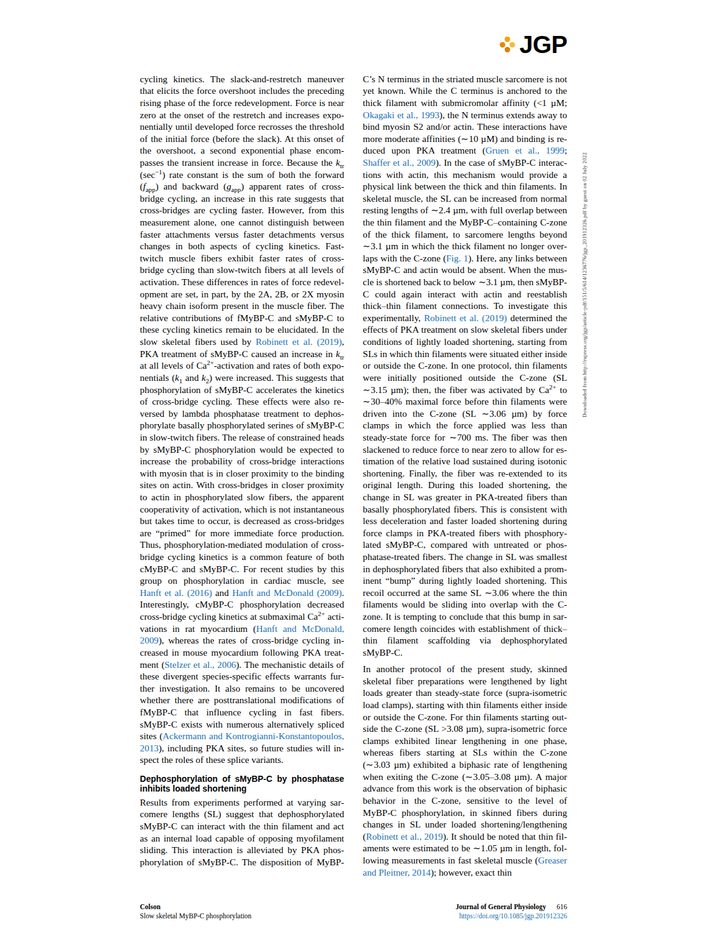JGP
Downloaded from http://rupress.org/jgp/article-pdf/151/5/614/1236776/jgp_201912326.pdf by guest on 02 July 2022
cycling kinetics. The slack-and-restretch maneuver that elicits the force overshoot includes the preceding rising phase of the force redevelopment. Force is near zero at the onset of the restretch and increases exponentially until developed force recrosses the threshold of the initial force (before the slack). At this onset of the overshoot, a second exponential phase encompasses the transient increase in force. Because the ktr (sec−1) rate constant is the sum of both the forward (fapp) and backward (gapp) apparent rates of cross-bridge cycling, an increase in this rate suggests that cross-bridges are cycling faster. However, from this measurement alone, one cannot distinguish between faster attachments versus faster detachments versus changes in both aspects of cycling kinetics. Fast-twitch muscle fibers exhibit faster rates of cross-bridge cycling than slow-twitch fibers at all levels of activation. These differences in rates of force redevelopment are set, in part, by the 2A, 2B, or 2X myosin heavy chain isoform present in the muscle fiber. The relative contributions of fMyBP-C and sMyBP-C to these cycling kinetics remain to be elucidated. In the slow skeletal fibers used by Robinett et al. (2019), PKA treatment of sMyBP-C caused an increase in ktr at all levels of Ca2+-activation and rates of both exponentials (k1 and k2) were increased. This suggests that phosphorylation of sMyBP-C accelerates the kinetics of cross-bridge cycling. These effects were also reversed by lambda phosphatase treatment to dephosphorylate basally phosphorylated serines of sMyBP-C in slow-twitch fibers. The release of constrained heads by sMyBP-C phosphorylation would be expected to increase the probability of cross-bridge interactions with myosin that is in closer proximity to the binding sites on actin. With cross-bridges in closer proximity to actin in phosphorylated slow fibers, the apparent cooperativity of activation, which is not instantaneous but takes time to occur, is decreased as cross-bridges are “primed” for more immediate force production. Thus, phosphorylation-mediated modulation of cross-bridge cycling kinetics is a common feature of both cMyBP-C and sMyBP-C. For recent studies by this group on phosphorylation in cardiac muscle, see Hanft et al. (2016) and Hanft and McDonald (2009). Interestingly, cMyBP-C phosphorylation decreased cross-bridge cycling kinetics at submaximal Ca2+ activations in rat myocardium (Hanft and McDonald, 2009), whereas the rates of cross-bridge cycling increased in mouse myocardium following PKA treatment (Stelzer et al., 2006). The mechanistic details of these divergent species-specific effects warrants further investigation. It also remains to be uncovered whether there are posttranslational modifications of fMyBP-C that influence cycling in fast fibers. sMyBP-C exists with numerous alternatively spliced sites (Ackermann and Kontrogianni-Konstantopoulos, 2013), including PKA sites, so future studies will inspect the roles of these splice variants.
Dephosphorylation of sMyBP-C by phosphatase inhibits loaded shortening
Results from experiments performed at varying sarcomere lengths (SL) suggest that dephosphorylated sMyBP-C can interact with the thin filament and act as an internal load capable of opposing myofilament sliding. This interaction is alleviated by PKA phosphorylation of sMyBP-C. The disposition of MyBP-C’s N terminus in the striated muscle sarcomere is not yet known. While the C terminus is anchored to the thick filament with submicromolar affinity (<1 µM; Okagaki et al., 1993), the N terminus extends away to bind myosin S2 and/or actin. These interactions have more moderate affinities (∼10 µM) and binding is reduced upon PKA treatment (Gruen et al., 1999; Shaffer et al., 2009). In the case of sMyBP-C interactions with actin, this mechanism would provide a physical link between the thick and thin filaments. In skeletal muscle, the SL can be increased from normal resting lengths of ∼2.4 µm, with full overlap between the thin filament and the MyBP-C–containing C-zone of the thick filament, to sarcomere lengths beyond ∼3.1 µm in which the thick filament no longer overlaps with the C-zone (Fig. 1). Here, any links between sMyBP-C and actin would be absent. When the muscle is shortened back to below ∼3.1 µm, then sMyBP-C could again interact with actin and reestablish thick–thin filament connections. To investigate this experimentally, Robinett et al. (2019) determined the effects of PKA treatment on slow skeletal fibers under conditions of lightly loaded shortening, starting from SLs in which thin filaments were situated either inside or outside the C-zone. In one protocol, thin filaments were initially positioned outside the C-zone (SL ∼3.15 µm); then, the fiber was activated by Ca2+ to ∼30–40% maximal force before thin filaments were driven into the C-zone (SL ∼3.06 µm) by force clamps in which the force applied was less than steady-state force for ∼700 ms. The fiber was then slackened to reduce force to near zero to allow for estimation of the relative load sustained during isotonic shortening. Finally, the fiber was re-extended to its original length. During this loaded shortening, the change in SL was greater in PKA-treated fibers than basally phosphorylated fibers. This is consistent with less deceleration and faster loaded shortening during force clamps in PKA-treated fibers with phosphorylated sMyBP-C, compared with untreated or phosphatase-treated fibers. The change in SL was smallest in dephosphorylated fibers that also exhibited a prominent “bump” during lightly loaded shortening. This recoil occurred at the same SL ∼3.06 where the thin filaments would be sliding into overlap with the C-zone. It is tempting to conclude that this bump in sarcomere length coincides with establishment of thick–thin filament scaffolding via dephosphorylated sMyBP-C.
In another protocol of the present study, skinned skeletal fiber preparations were lengthened by light loads greater than steady-state force (supra-isometric load clamps), starting with thin filaments either inside or outside the C-zone. For thin filaments starting outside the C-zone (SL >3.08 µm), supra-isometric force clamps exhibited linear lengthening in one phase, whereas fibers starting at SLs within the C-zone (∼3.03 µm) exhibited a biphasic rate of lengthening when exiting the C-zone (∼3.05–3.08 µm). A major advance from this work is the observation of biphasic behavior in the C-zone, sensitive to the level of MyBP-C phosphorylation, in skinned fibers during changes in SL under loaded shortening/lengthening (Robinett et al., 2019). It should be noted that thin filaments were estimated to be ∼1.05 µm in length, following measurements in fast skeletal muscle (Greaser and Pleitner, 2014); however, exact thin
Colson
Slow skeletal MyBP-C phosphorylation
Journal of General Physiology 616
https://doi.org/10.1085/jgp.201912326